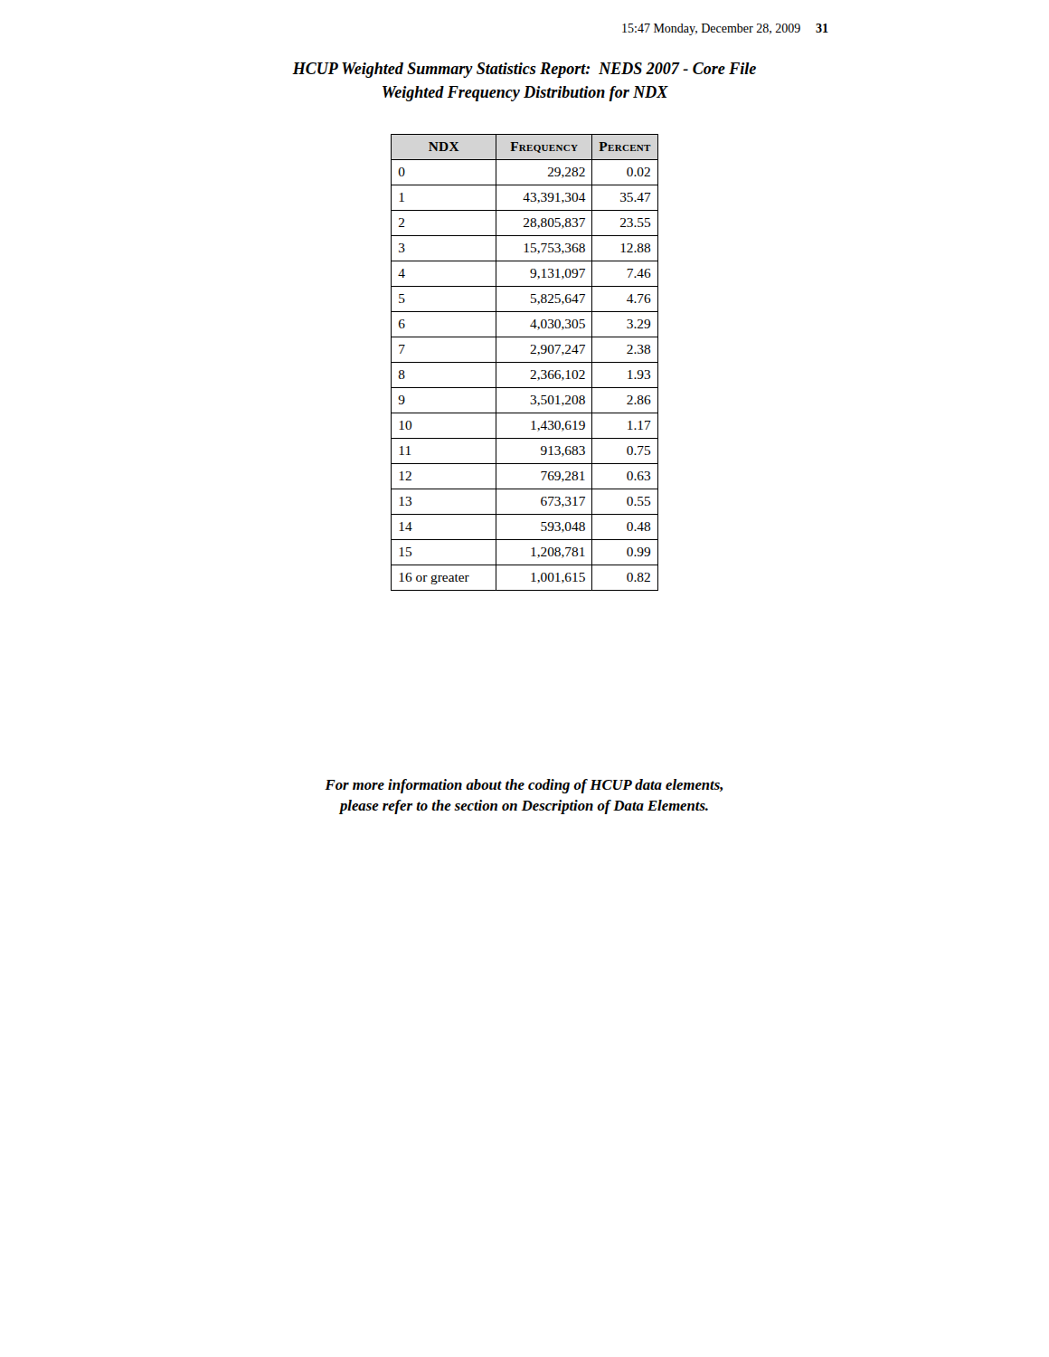15:47 Monday, December 28, 200931
HCUP Weighted Summary Statistics Report: NEDS 2007 - Core File
Weighted Frequency Distribution for NDX
| NDX | Frequency | Percent |
| --- | --- | --- |
| 0 | 29,282 | 0.02 |
| 1 | 43,391,304 | 35.47 |
| 2 | 28,805,837 | 23.55 |
| 3 | 15,753,368 | 12.88 |
| 4 | 9,131,097 | 7.46 |
| 5 | 5,825,647 | 4.76 |
| 6 | 4,030,305 | 3.29 |
| 7 | 2,907,247 | 2.38 |
| 8 | 2,366,102 | 1.93 |
| 9 | 3,501,208 | 2.86 |
| 10 | 1,430,619 | 1.17 |
| 11 | 913,683 | 0.75 |
| 12 | 769,281 | 0.63 |
| 13 | 673,317 | 0.55 |
| 14 | 593,048 | 0.48 |
| 15 | 1,208,781 | 0.99 |
| 16 or greater | 1,001,615 | 0.82 |
For more information about the coding of HCUP data elements,
please refer to the section on Description of Data Elements.